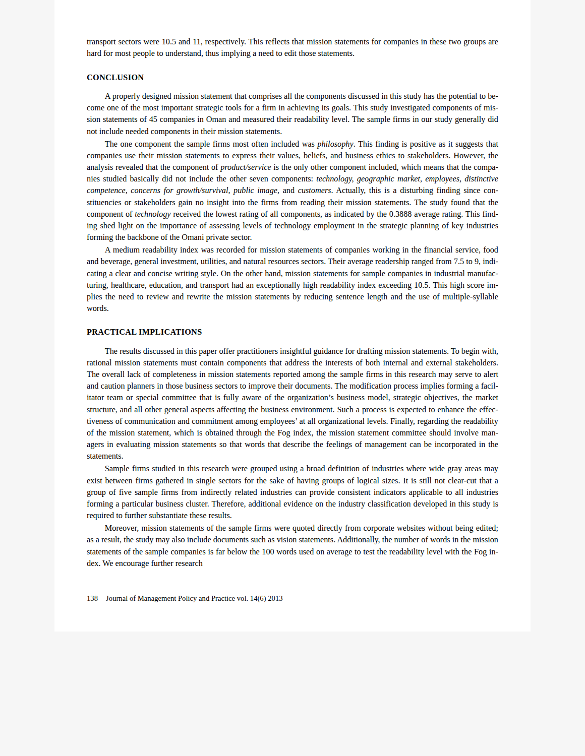transport sectors were 10.5 and 11, respectively. This reflects that mission statements for companies in these two groups are hard for most people to understand, thus implying a need to edit those statements.
Conclusion
A properly designed mission statement that comprises all the components discussed in this study has the potential to become one of the most important strategic tools for a firm in achieving its goals. This study investigated components of mission statements of 45 companies in Oman and measured their readability level. The sample firms in our study generally did not include needed components in their mission statements.
The one component the sample firms most often included was philosophy. This finding is positive as it suggests that companies use their mission statements to express their values, beliefs, and business ethics to stakeholders. However, the analysis revealed that the component of product/service is the only other component included, which means that the companies studied basically did not include the other seven components: technology, geographic market, employees, distinctive competence, concerns for growth/survival, public image, and customers. Actually, this is a disturbing finding since constituencies or stakeholders gain no insight into the firms from reading their mission statements. The study found that the component of technology received the lowest rating of all components, as indicated by the 0.3888 average rating. This finding shed light on the importance of assessing levels of technology employment in the strategic planning of key industries forming the backbone of the Omani private sector.
A medium readability index was recorded for mission statements of companies working in the financial service, food and beverage, general investment, utilities, and natural resources sectors. Their average readership ranged from 7.5 to 9, indicating a clear and concise writing style. On the other hand, mission statements for sample companies in industrial manufacturing, healthcare, education, and transport had an exceptionally high readability index exceeding 10.5. This high score implies the need to review and rewrite the mission statements by reducing sentence length and the use of multiple-syllable words.
Practical Implications
The results discussed in this paper offer practitioners insightful guidance for drafting mission statements. To begin with, rational mission statements must contain components that address the interests of both internal and external stakeholders. The overall lack of completeness in mission statements reported among the sample firms in this research may serve to alert and caution planners in those business sectors to improve their documents. The modification process implies forming a facilitator team or special committee that is fully aware of the organization’s business model, strategic objectives, the market structure, and all other general aspects affecting the business environment. Such a process is expected to enhance the effectiveness of communication and commitment among employees’ at all organizational levels. Finally, regarding the readability of the mission statement, which is obtained through the Fog index, the mission statement committee should involve managers in evaluating mission statements so that words that describe the feelings of management can be incorporated in the statements.
Sample firms studied in this research were grouped using a broad definition of industries where wide gray areas may exist between firms gathered in single sectors for the sake of having groups of logical sizes. It is still not clear-cut that a group of five sample firms from indirectly related industries can provide consistent indicators applicable to all industries forming a particular business cluster. Therefore, additional evidence on the industry classification developed in this study is required to further substantiate these results.
Moreover, mission statements of the sample firms were quoted directly from corporate websites without being edited; as a result, the study may also include documents such as vision statements. Additionally, the number of words in the mission statements of the sample companies is far below the 100 words used on average to test the readability level with the Fog index. We encourage further research
138 Journal of Management Policy and Practice vol. 14(6) 2013